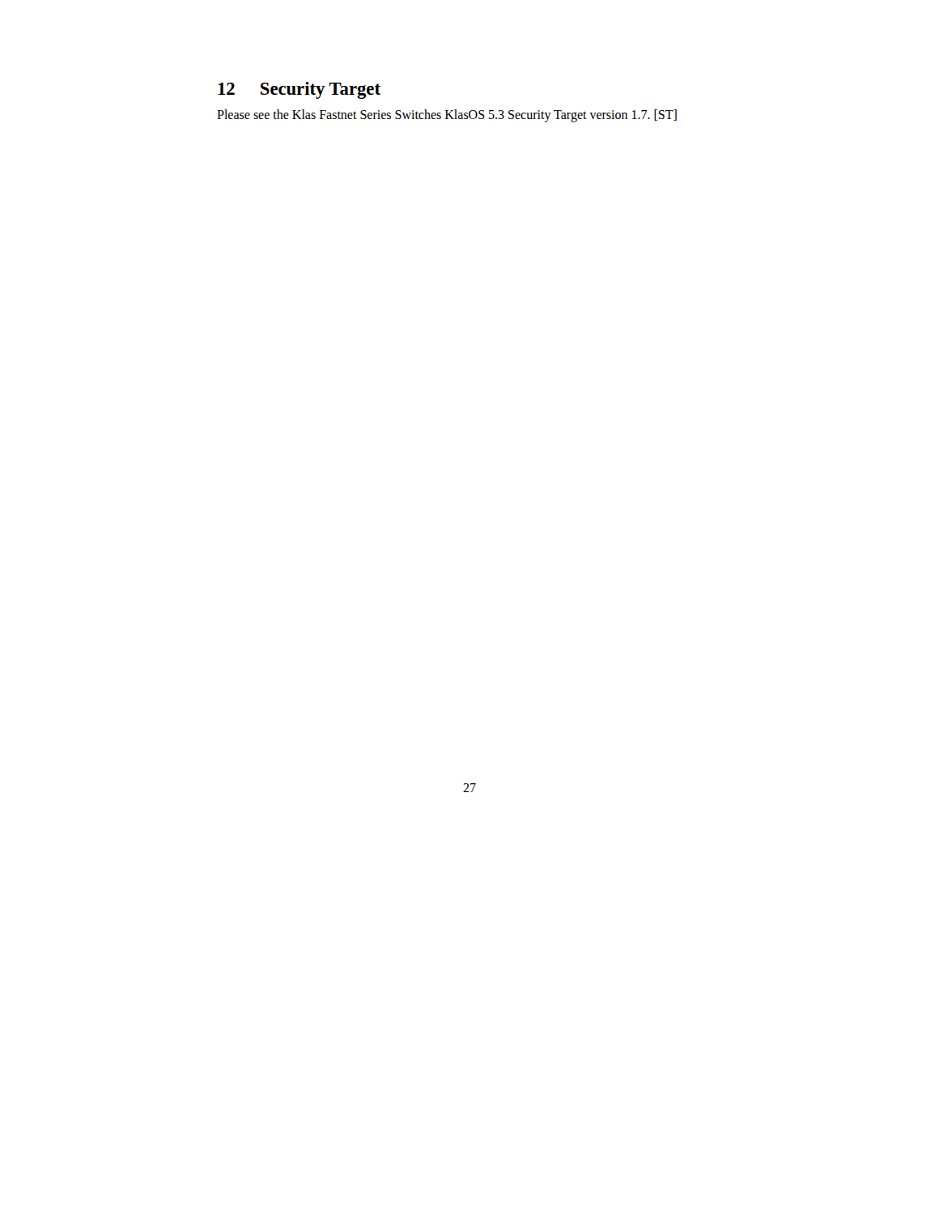12 Security Target
Please see the Klas Fastnet Series Switches KlasOS 5.3 Security Target version 1.7. [ST]
27